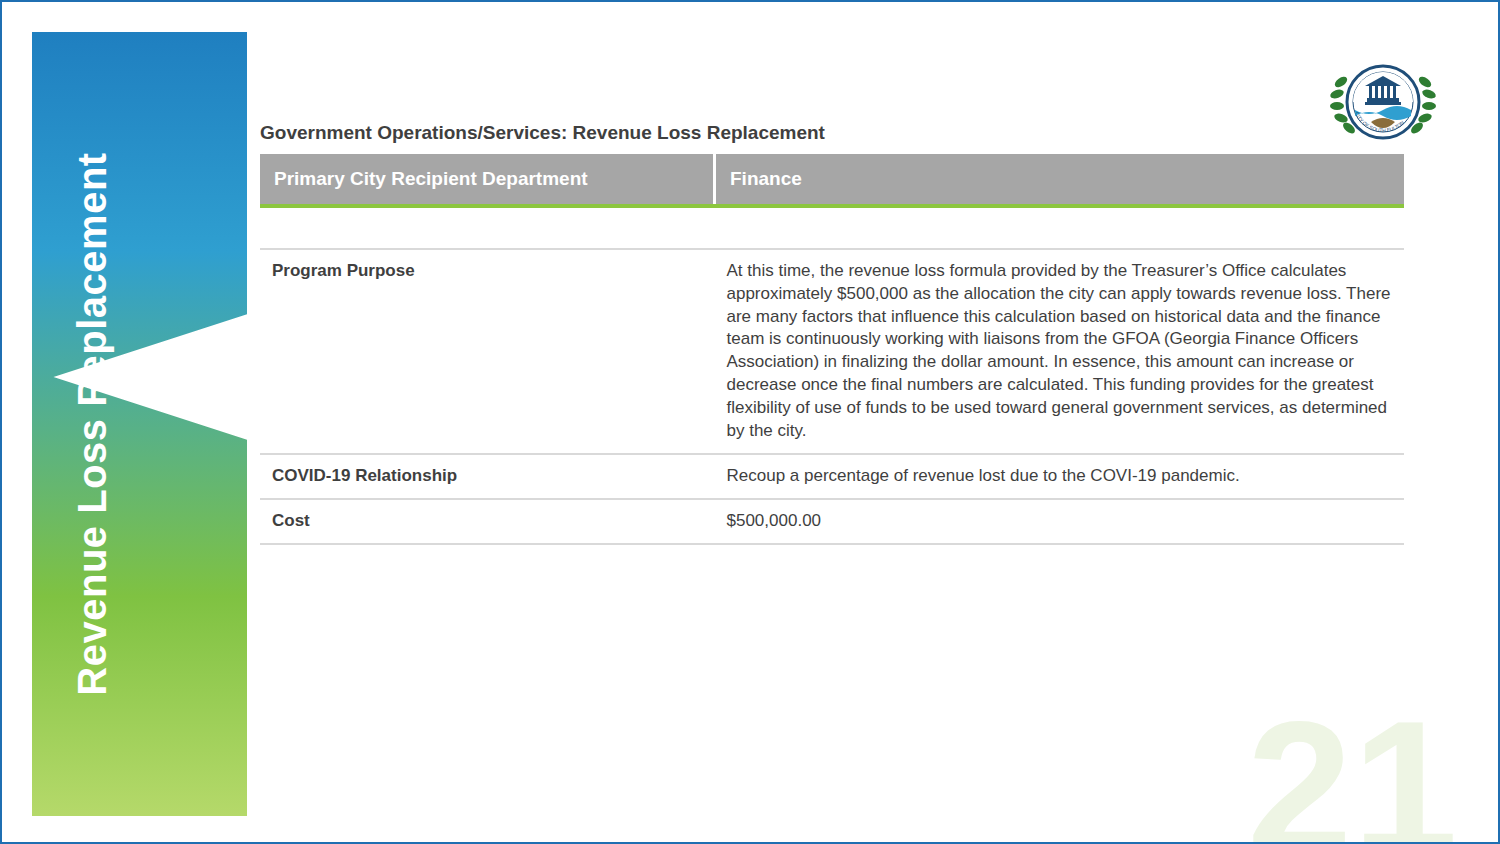Revenue Loss Replacement
21
CITY OF SOUTH FULTON
Government Operations/Services: Revenue Loss Replacement
| Primary City Recipient Department | Finance |
| Program Purpose | At this time, the revenue loss formula provided by the Treasurer’s Office calculates approximately $500,000 as the allocation the city can apply towards revenue loss. There are many factors that influence this calculation based on historical data and the finance team is continuously working with liaisons from the GFOA (Georgia Finance Officers Association) in finalizing the dollar amount. In essence, this amount can increase or decrease once the final numbers are calculated. This funding provides for the greatest flexibility of use of funds to be used toward general government services, as determined by the city. |
| COVID-19 Relationship | Recoup a percentage of revenue lost due to the COVI-19 pandemic. |
| Cost | $500,000.00 |